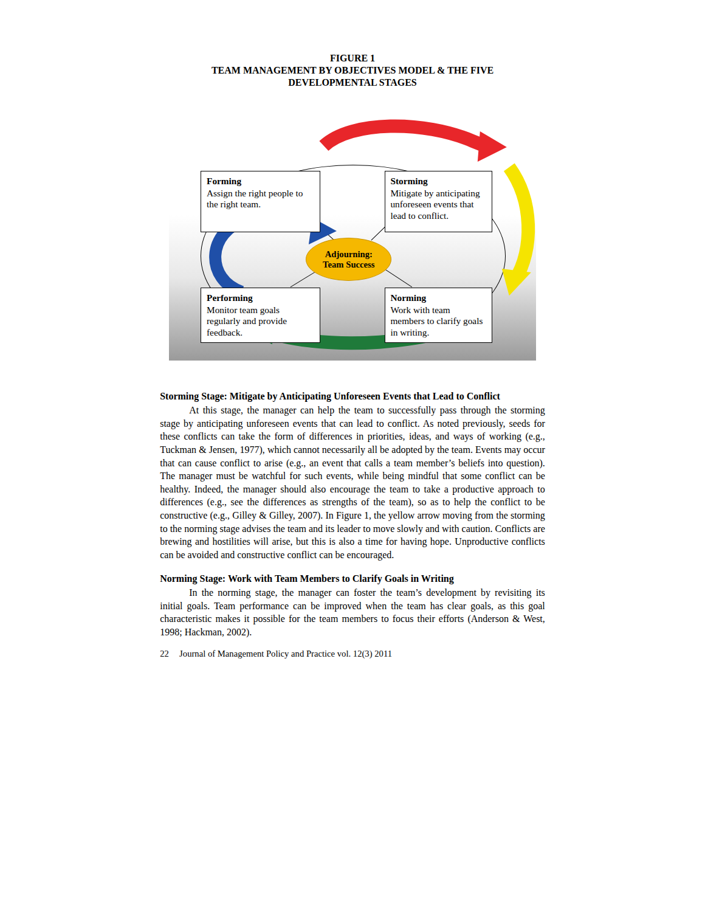Figure 1 Team Management by Objectives Model & The Five Developmental Stages
Forming Assign the right people to the right team.
Storming Mitigate by anticipating unforeseen events that lead to conflict.
Performing Monitor team goals regularly and provide feedback.
Norming Work with team members to clarify goals in writing.
Adjourning:
Team Success
Storming Stage: Mitigate by Anticipating Unforeseen Events that Lead to Conflict
At this stage, the manager can help the team to successfully pass through the storming stage by anticipating unforeseen events that can lead to conflict. As noted previously, seeds for these conflicts can take the form of differences in priorities, ideas, and ways of working (e.g., Tuckman & Jensen, 1977), which cannot necessarily all be adopted by the team. Events may occur that can cause conflict to arise (e.g., an event that calls a team member’s beliefs into question). The manager must be watchful for such events, while being mindful that some conflict can be healthy. Indeed, the manager should also encourage the team to take a productive approach to differences (e.g., see the differences as strengths of the team), so as to help the conflict to be constructive (e.g., Gilley & Gilley, 2007). In Figure 1, the yellow arrow moving from the storming to the norming stage advises the team and its leader to move slowly and with caution. Conflicts are brewing and hostilities will arise, but this is also a time for having hope. Unproductive conflicts can be avoided and constructive conflict can be encouraged.
Norming Stage: Work with Team Members to Clarify Goals in Writing
In the norming stage, the manager can foster the team’s development by revisiting its initial goals. Team performance can be improved when the team has clear goals, as this goal characteristic makes it possible for the team members to focus their efforts (Anderson & West, 1998; Hackman, 2002).
22 Journal of Management Policy and Practice vol. 12(3) 2011